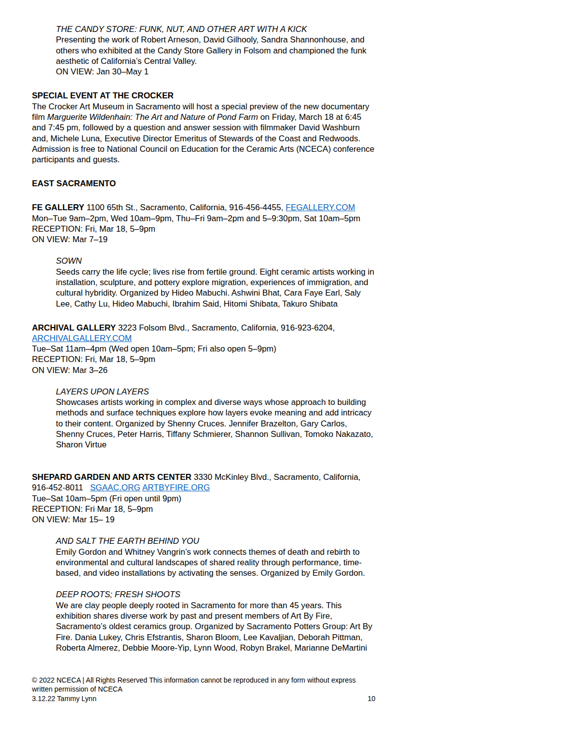THE CANDY STORE: FUNK, NUT, AND OTHER ART WITH A KICK
Presenting the work of Robert Arneson, David Gilhooly, Sandra Shannonhouse, and others who exhibited at the Candy Store Gallery in Folsom and championed the funk aesthetic of California’s Central Valley.
ON VIEW: Jan 30–May 1
SPECIAL EVENT AT THE CROCKER
The Crocker Art Museum in Sacramento will host a special preview of the new documentary film Marguerite Wildenhain: The Art and Nature of Pond Farm on Friday, March 18 at 6:45 and 7:45 pm, followed by a question and answer session with filmmaker David Washburn and, Michele Luna, Executive Director Emeritus of Stewards of the Coast and Redwoods. Admission is free to National Council on Education for the Ceramic Arts (NCECA) conference participants and guests.
EAST SACRAMENTO
FE GALLERY 1100 65th St., Sacramento, California, 916-456-4455, FEGALLERY.COM
Mon–Tue 9am–2pm, Wed 10am–9pm, Thu–Fri 9am–2pm and 5–9:30pm, Sat 10am–5pm
RECEPTION: Fri, Mar 18, 5–9pm
ON VIEW: Mar 7–19
SOWN
Seeds carry the life cycle; lives rise from fertile ground. Eight ceramic artists working in installation, sculpture, and pottery explore migration, experiences of immigration, and cultural hybridity. Organized by Hideo Mabuchi. Ashwini Bhat, Cara Faye Earl, Saly Lee, Cathy Lu, Hideo Mabuchi, Ibrahim Said, Hitomi Shibata, Takuro Shibata
ARCHIVAL GALLERY 3223 Folsom Blvd., Sacramento, California, 916-923-6204, ARCHIVALGALLERY.COM
Tue–Sat 11am–4pm (Wed open 10am–5pm; Fri also open 5–9pm)
RECEPTION: Fri, Mar 18, 5–9pm
ON VIEW: Mar 3–26
LAYERS UPON LAYERS
Showcases artists working in complex and diverse ways whose approach to building methods and surface techniques explore how layers evoke meaning and add intricacy to their content. Organized by Shenny Cruces. Jennifer Brazelton, Gary Carlos, Shenny Cruces, Peter Harris, Tiffany Schmierer, Shannon Sullivan, Tomoko Nakazato, Sharon Virtue
SHEPARD GARDEN AND ARTS CENTER 3330 McKinley Blvd., Sacramento, California, 916-452-8011 SGAAC.ORG ARTBYFIRE.ORG
Tue–Sat 10am–5pm (Fri open until 9pm)
RECEPTION: Fri Mar 18, 5–9pm
ON VIEW: Mar 15– 19
AND SALT THE EARTH BEHIND YOU
Emily Gordon and Whitney Vangrin’s work connects themes of death and rebirth to environmental and cultural landscapes of shared reality through performance, time-based, and video installations by activating the senses. Organized by Emily Gordon.
DEEP ROOTS; FRESH SHOOTS
We are clay people deeply rooted in Sacramento for more than 45 years. This exhibition shares diverse work by past and present members of Art By Fire, Sacramento’s oldest ceramics group. Organized by Sacramento Potters Group: Art By Fire. Dania Lukey, Chris Efstrantis, Sharon Bloom, Lee Kavaljian, Deborah Pittman, Roberta Almerez, Debbie Moore-Yip, Lynn Wood, Robyn Brakel, Marianne DeMartini
© 2022 NCECA | All Rights Reserved This information cannot be reproduced in any form without express written permission of NCECA
3.12.22 Tammy Lynn
10